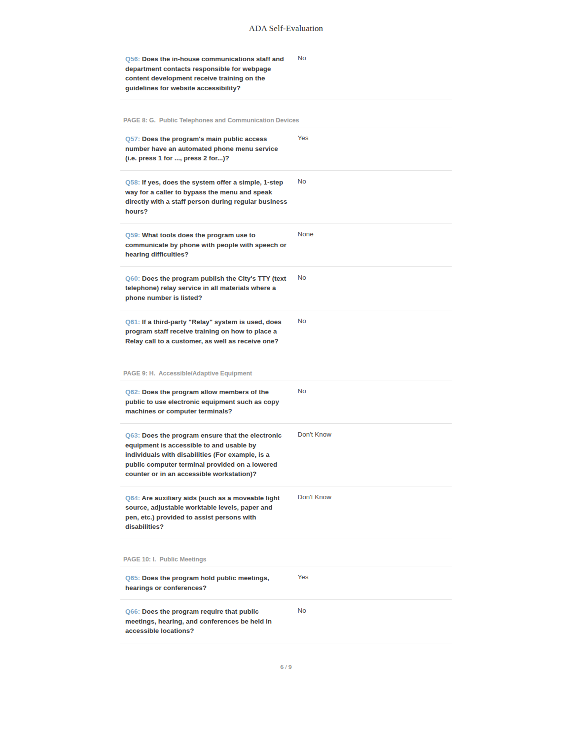ADA Self-Evaluation
| Q56: Does the in-house communications staff and department contacts responsible for webpage content development receive training on the guidelines for website accessibility? | No |
PAGE 8: G. Public Telephones and Communication Devices
| Q57: Does the program's main public access number have an automated phone menu service (i.e. press 1 for ..., press 2 for...)? | Yes |
| Q58: If yes, does the system offer a simple, 1-step way for a caller to bypass the menu and speak directly with a staff person during regular business hours? | No |
| Q59: What tools does the program use to communicate by phone with people with speech or hearing difficulties? | None |
| Q60: Does the program publish the City's TTY (text telephone) relay service in all materials where a phone number is listed? | No |
| Q61: If a third-party "Relay" system is used, does program staff receive training on how to place a Relay call to a customer, as well as receive one? | No |
PAGE 9: H. Accessible/Adaptive Equipment
| Q62: Does the program allow members of the public to use electronic equipment such as copy machines or computer terminals? | No |
| Q63: Does the program ensure that the electronic equipment is accessible to and usable by individuals with disabilities (For example, is a public computer terminal provided on a lowered counter or in an accessible workstation)? | Don't Know |
| Q64: Are auxiliary aids (such as a moveable light source, adjustable worktable levels, paper and pen, etc.) provided to assist persons with disabilities? | Don't Know |
PAGE 10: I. Public Meetings
| Q65: Does the program hold public meetings, hearings or conferences? | Yes |
| Q66: Does the program require that public meetings, hearing, and conferences be held in accessible locations? | No |
6 / 9